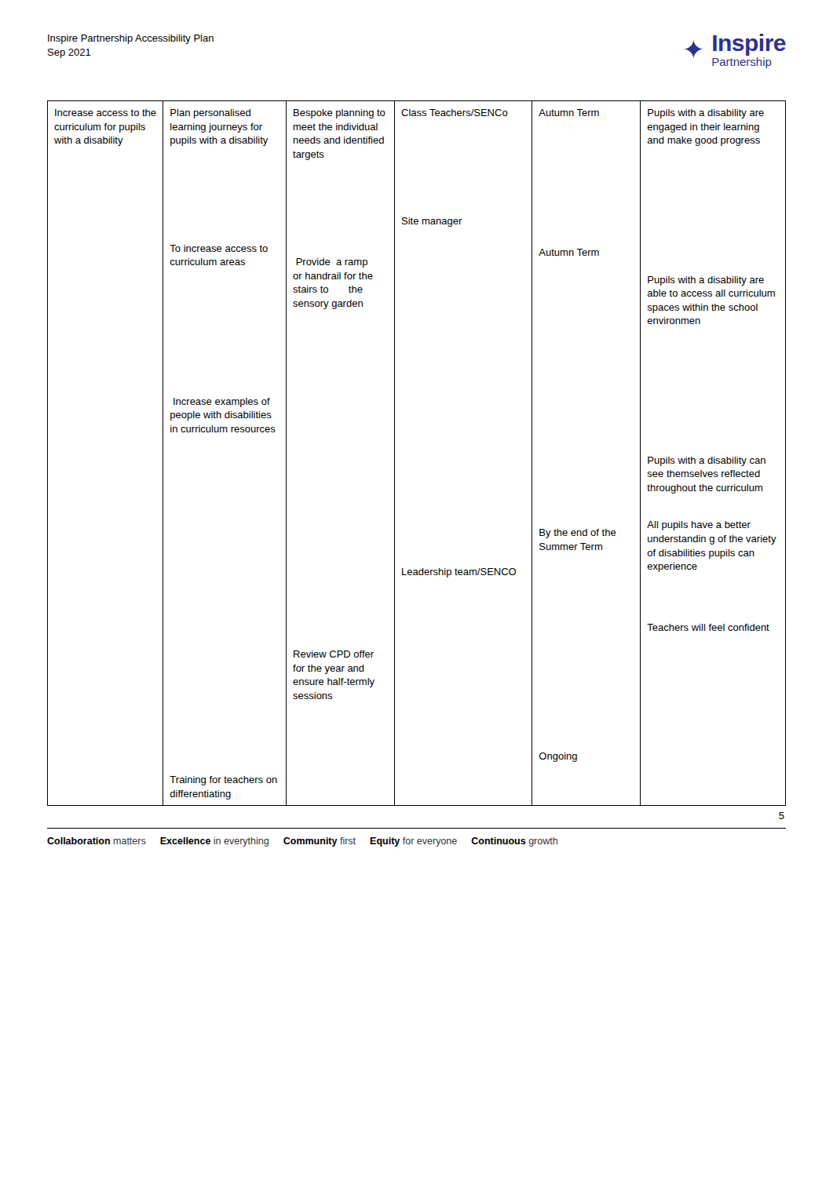Inspire Partnership Accessibility Plan
Sep 2021
✦ Inspire Partnership
| Increase access to the curriculum for pupils with a disability | Plan personalised learning journeys for pupils with a disability To increase access to curriculum areas Increase examples of people with disabilities in curriculum resources Training for teachers on differentiating | Bespoke planning to meet the individual needs and identified targets Provide a ramp or handrail for the stairs to the sensory garden Review CPD offer for the year and ensure half-termly sessions | Class Teachers/SENCo Site manager Leadership team/SENCO | Autumn Term Autumn Term By the end of the Summer Term Ongoing | Pupils with a disability are engaged in their learning and make good progress Pupils with a disability are able to access all curriculum spaces within the school environmen Pupils with a disability can see themselves reflected throughout the curriculum All pupils have a better understandin g of the variety of disabilities pupils can experience Teachers will feel confident |
5
Collaboration matters Excellence in everything Community first Equity for everyone Continuous growth